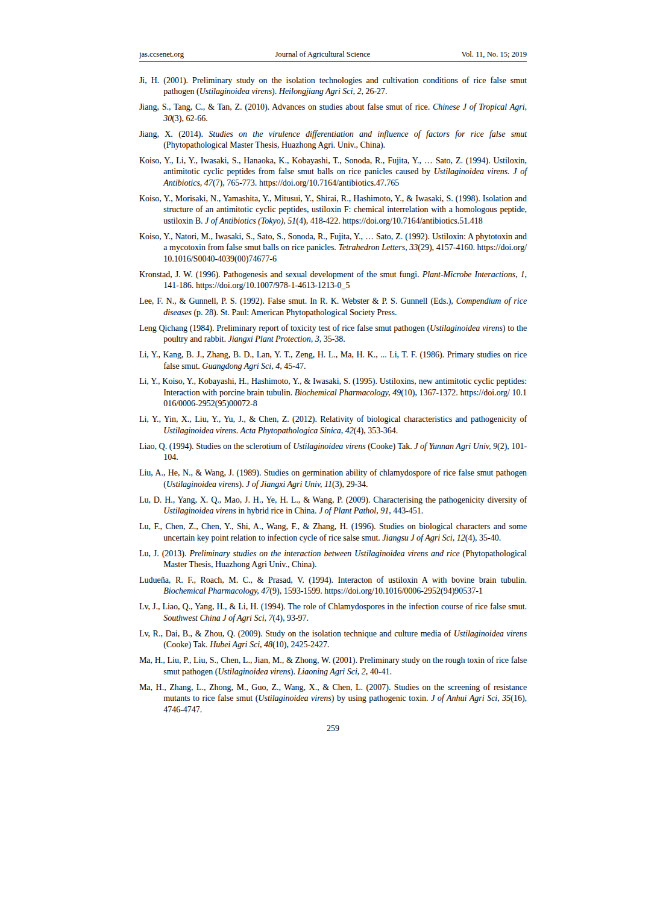jas.ccsenet.org Journal of Agricultural Science Vol. 11, No. 15; 2019
Ji, H. (2001). Preliminary study on the isolation technologies and cultivation conditions of rice false smut pathogen (Ustilaginoidea virens). Heilongjiang Agri Sci, 2, 26-27.
Jiang, S., Tang, C., & Tan, Z. (2010). Advances on studies about false smut of rice. Chinese J of Tropical Agri, 30(3), 62-66.
Jiang, X. (2014). Studies on the virulence differentiation and influence of factors for rice false smut (Phytopathological Master Thesis, Huazhong Agri. Univ., China).
Koiso, Y., Li, Y., Iwasaki, S., Hanaoka, K., Kobayashi, T., Sonoda, R., Fujita, Y., … Sato, Z. (1994). Ustiloxin, antimitotic cyclic peptides from false smut balls on rice panicles caused by Ustilaginoidea virens. J of Antibiotics, 47(7), 765-773. https://doi.org/10.7164/antibiotics.47.765
Koiso, Y., Morisaki, N., Yamashita, Y., Mitusui, Y., Shirai, R., Hashimoto, Y., & Iwasaki, S. (1998). Isolation and structure of an antimitotic cyclic peptides, ustiloxin F: chemical interrelation with a homologous peptide, ustiloxin B. J of Antibiotics (Tokyo), 51(4), 418-422. https://doi.org/10.7164/antibiotics.51.418
Koiso, Y., Natori, M., Iwasaki, S., Sato, S., Sonoda, R., Fujita, Y., … Sato, Z. (1992). Ustiloxin: A phytotoxin and a mycotoxin from false smut balls on rice panicles. Tetrahedron Letters, 33(29), 4157-4160. https://doi.org/10.1016/S0040-4039(00)74677-6
Kronstad, J. W. (1996). Pathogenesis and sexual development of the smut fungi. Plant-Microbe Interactions, 1, 141-186. https://doi.org/10.1007/978-1-4613-1213-0_5
Lee, F. N., & Gunnell, P. S. (1992). False smut. In R. K. Webster & P. S. Gunnell (Eds.), Compendium of rice diseases (p. 28). St. Paul: American Phytopathological Society Press.
Leng Qichang (1984). Preliminary report of toxicity test of rice false smut pathogen (Ustilaginoidea virens) to the poultry and rabbit. Jiangxi Plant Protection, 3, 35-38.
Li, Y., Kang, B. J., Zhang, B. D., Lan, Y. T., Zeng, H. L., Ma, H. K., ... Li, T. F. (1986). Primary studies on rice false smut. Guangdong Agri Sci, 4, 45-47.
Li, Y., Koiso, Y., Kobayashi, H., Hashimoto, Y., & Iwasaki, S. (1995). Ustiloxins, new antimitotic cyclic peptides: Interaction with porcine brain tubulin. Biochemical Pharmacology, 49(10), 1367-1372. https://doi.org/ 10.1016/0006-2952(95)00072-8
Li, Y., Yin, X., Liu, Y., Yu, J., & Chen, Z. (2012). Relativity of biological characteristics and pathogenicity of Ustilaginoidea virens. Acta Phytopathologica Sinica, 42(4), 353-364.
Liao, Q. (1994). Studies on the sclerotium of Ustilaginoidea virens (Cooke) Tak. J of Yunnan Agri Univ, 9(2), 101-104.
Liu, A., He, N., & Wang, J. (1989). Studies on germination ability of chlamydospore of rice false smut pathogen (Ustilaginoidea virens). J of Jiangxi Agri Univ, 11(3), 29-34.
Lu, D. H., Yang, X. Q., Mao, J. H., Ye, H. L., & Wang, P. (2009). Characterising the pathogenicity diversity of Ustilaginoidea virens in hybrid rice in China. J of Plant Pathol, 91, 443-451.
Lu, F., Chen, Z., Chen, Y., Shi, A., Wang, F., & Zhang, H. (1996). Studies on biological characters and some uncertain key point relation to infection cycle of rice salse smut. Jiangsu J of Agri Sci, 12(4), 35-40.
Lu, J. (2013). Preliminary studies on the interaction between Ustilaginoidea virens and rice (Phytopathological Master Thesis, Huazhong Agri Univ., China).
Ludueña, R. F., Roach, M. C., & Prasad, V. (1994). Interacton of ustiloxin A with bovine brain tubulin. Biochemical Pharmacology, 47(9), 1593-1599. https://doi.org/10.1016/0006-2952(94)90537-1
Lv, J., Liao, Q., Yang, H., & Li, H. (1994). The role of Chlamydospores in the infection course of rice false smut. Southwest China J of Agri Sci, 7(4), 93-97.
Lv, R., Dai, B., & Zhou, Q. (2009). Study on the isolation technique and culture media of Ustilaginoidea virens (Cooke) Tak. Hubei Agri Sci, 48(10), 2425-2427.
Ma, H., Liu, P., Liu, S., Chen, L., Jian, M., & Zhong, W. (2001). Preliminary study on the rough toxin of rice false smut pathogen (Ustilaginoidea virens). Liaoning Agri Sci, 2, 40-41.
Ma, H., Zhang, L., Zhong, M., Guo, Z., Wang, X., & Chen, L. (2007). Studies on the screening of resistance mutants to rice false smut (Ustilaginoidea virens) by using pathogenic toxin. J of Anhui Agri Sci, 35(16), 4746-4747.
259